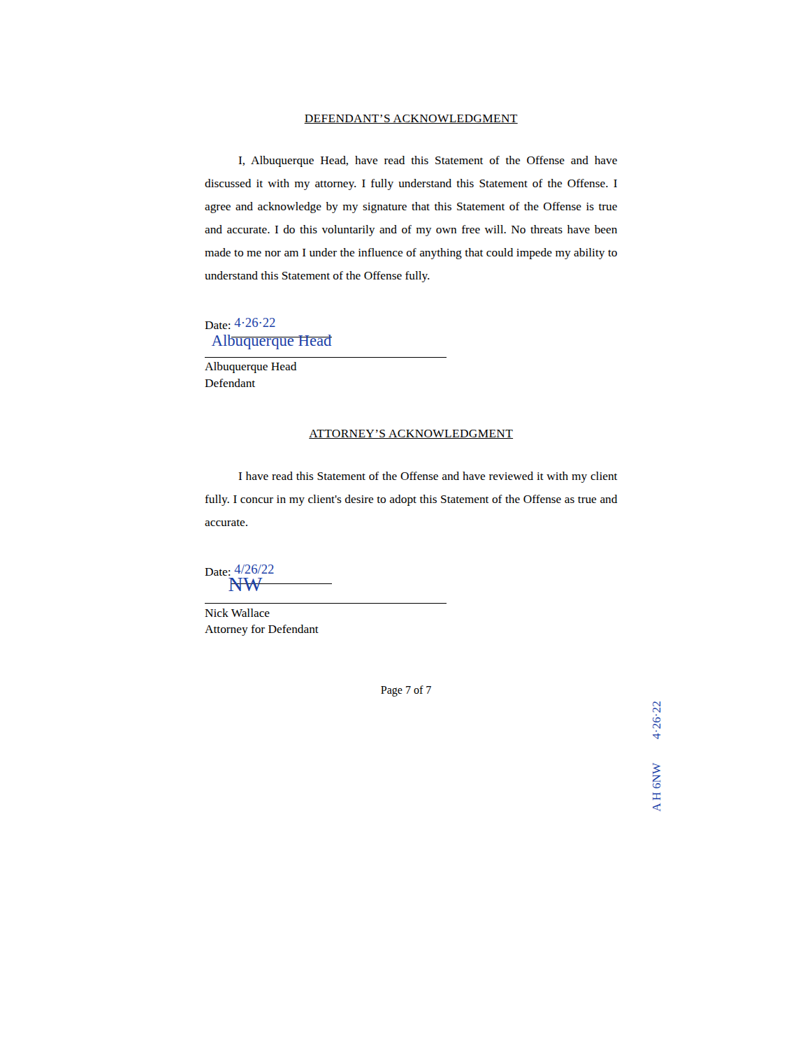DEFENDANT’S ACKNOWLEDGMENT
I, Albuquerque Head, have read this Statement of the Offense and have discussed it with my attorney. I fully understand this Statement of the Offense. I agree and acknowledge by my signature that this Statement of the Offense is true and accurate. I do this voluntarily and of my own free will. No threats have been made to me nor am I under the influence of anything that could impede my ability to understand this Statement of the Offense fully.
Date: 4·26·22
Albuquerque Head
Albuquerque Head
Defendant
ATTORNEY’S ACKNOWLEDGMENT
I have read this Statement of the Offense and have reviewed it with my client fully. I concur in my client's desire to adopt this Statement of the Offense as true and accurate.
Date: 4/26/22
NW
Nick Wallace
Attorney for Defendant
A H 6NW4·26·22
Page 7 of 7